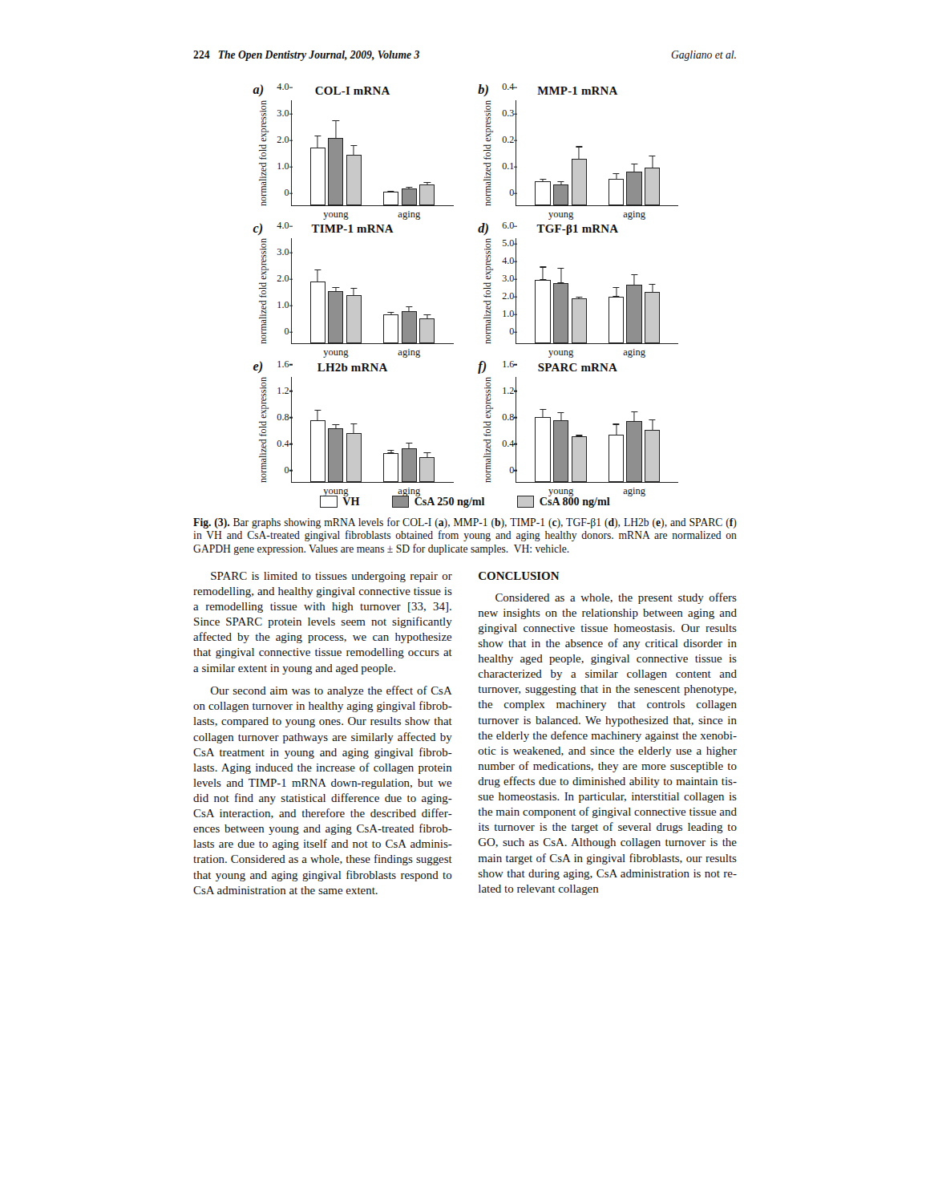224 The Open Dentistry Journal, 2009, Volume 3
Gagliano et al.
a)
COL-I mRNA
normalized fold expression
4.0 3.0 2.0 1.0 0
young aging
b)
MMP-1 mRNA
normalized fold expression
0.4 0.3 0.2 0.1 0
young aging
c)
TIMP-1 mRNA
normalized fold expression
4.0 3.0 2.0 1.0 0
young aging
d)
TGF-β1 mRNA
normalized fold expression
6.0 5.0 4.0 3.0 2.0 1.0 0
young aging
e)
LH2b mRNA
normalized fold expression
1.6 1.2 0.8 0.4 0
young aging
f)
SPARC mRNA
normalized fold expression
1.6 1.2 0.8 0.4 0
young aging
VH
CsA 250 ng/ml
CsA 800 ng/ml
Fig. (3). Bar graphs showing mRNA levels for COL-I (a), MMP-1 (b), TIMP-1 (c), TGF-β1 (d), LH2b (e), and SPARC (f) in VH and CsA-treated gingival fibroblasts obtained from young and aging healthy donors. mRNA are normalized on GAPDH gene expression. Values are means ± SD for duplicate samples. VH: vehicle.
SPARC is limited to tissues undergoing repair or remodelling, and healthy gingival connective tissue is a remodelling tissue with high turnover [33, 34]. Since SPARC protein levels seem not significantly affected by the aging process, we can hypothesize that gingival connective tissue remodelling occurs at a similar extent in young and aged people.
Our second aim was to analyze the effect of CsA on collagen turnover in healthy aging gingival fibroblasts, compared to young ones. Our results show that collagen turnover pathways are similarly affected by CsA treatment in young and aging gingival fibroblasts. Aging induced the increase of collagen protein levels and TIMP-1 mRNA down-regulation, but we did not find any statistical difference due to aging-CsA interaction, and therefore the described differences between young and aging CsA-treated fibroblasts are due to aging itself and not to CsA administration. Considered as a whole, these findings suggest that young and aging gingival fibroblasts respond to CsA administration at the same extent.
CONCLUSION
Considered as a whole, the present study offers new insights on the relationship between aging and gingival connective tissue homeostasis. Our results show that in the absence of any critical disorder in healthy aged people, gingival connective tissue is characterized by a similar collagen content and turnover, suggesting that in the senescent phenotype, the complex machinery that controls collagen turnover is balanced. We hypothesized that, since in the elderly the defence machinery against the xenobiotic is weakened, and since the elderly use a higher number of medications, they are more susceptible to drug effects due to diminished ability to maintain tissue homeostasis. In particular, interstitial collagen is the main component of gingival connective tissue and its turnover is the target of several drugs leading to GO, such as CsA. Although collagen turnover is the main target of CsA in gingival fibroblasts, our results show that during aging, CsA administration is not related to relevant collagen